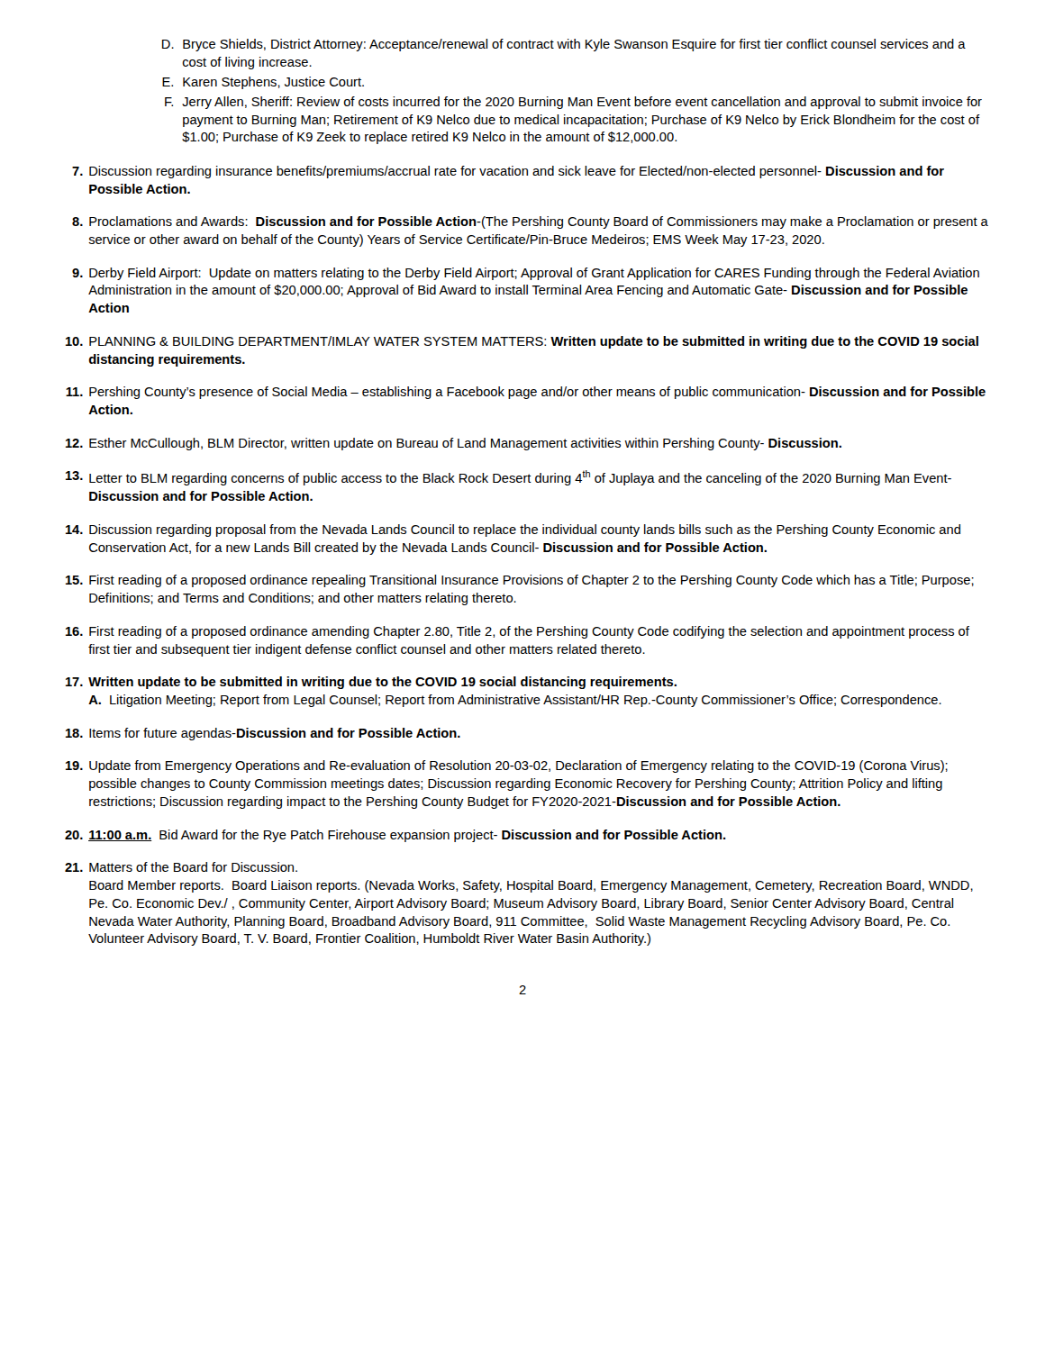D. Bryce Shields, District Attorney: Acceptance/renewal of contract with Kyle Swanson Esquire for first tier conflict counsel services and a cost of living increase.
E. Karen Stephens, Justice Court.
F. Jerry Allen, Sheriff: Review of costs incurred for the 2020 Burning Man Event before event cancellation and approval to submit invoice for payment to Burning Man; Retirement of K9 Nelco due to medical incapacitation; Purchase of K9 Nelco by Erick Blondheim for the cost of $1.00; Purchase of K9 Zeek to replace retired K9 Nelco in the amount of $12,000.00.
7. Discussion regarding insurance benefits/premiums/accrual rate for vacation and sick leave for Elected/non-elected personnel- Discussion and for Possible Action.
8. Proclamations and Awards: Discussion and for Possible Action-(The Pershing County Board of Commissioners may make a Proclamation or present a service or other award on behalf of the County) Years of Service Certificate/Pin-Bruce Medeiros; EMS Week May 17-23, 2020.
9. Derby Field Airport: Update on matters relating to the Derby Field Airport; Approval of Grant Application for CARES Funding through the Federal Aviation Administration in the amount of $20,000.00; Approval of Bid Award to install Terminal Area Fencing and Automatic Gate- Discussion and for Possible Action
10. PLANNING & BUILDING DEPARTMENT/IMLAY WATER SYSTEM MATTERS: Written update to be submitted in writing due to the COVID 19 social distancing requirements.
11. Pershing County’s presence of Social Media – establishing a Facebook page and/or other means of public communication- Discussion and for Possible Action.
12. Esther McCullough, BLM Director, written update on Bureau of Land Management activities within Pershing County- Discussion.
13. Letter to BLM regarding concerns of public access to the Black Rock Desert during 4th of Juplaya and the canceling of the 2020 Burning Man Event-Discussion and for Possible Action.
14. Discussion regarding proposal from the Nevada Lands Council to replace the individual county lands bills such as the Pershing County Economic and Conservation Act, for a new Lands Bill created by the Nevada Lands Council- Discussion and for Possible Action.
15. First reading of a proposed ordinance repealing Transitional Insurance Provisions of Chapter 2 to the Pershing County Code which has a Title; Purpose; Definitions; and Terms and Conditions; and other matters relating thereto.
16. First reading of a proposed ordinance amending Chapter 2.80, Title 2, of the Pershing County Code codifying the selection and appointment process of first tier and subsequent tier indigent defense conflict counsel and other matters related thereto.
17. Written update to be submitted in writing due to the COVID 19 social distancing requirements.
A. Litigation Meeting; Report from Legal Counsel; Report from Administrative Assistant/HR Rep.-County Commissioner’s Office; Correspondence.
18. Items for future agendas-Discussion and for Possible Action.
19. Update from Emergency Operations and Re-evaluation of Resolution 20-03-02, Declaration of Emergency relating to the COVID-19 (Corona Virus); possible changes to County Commission meetings dates; Discussion regarding Economic Recovery for Pershing County; Attrition Policy and lifting restrictions; Discussion regarding impact to the Pershing County Budget for FY2020-2021-Discussion and for Possible Action.
20. 11:00 a.m. Bid Award for the Rye Patch Firehouse expansion project- Discussion and for Possible Action.
21. Matters of the Board for Discussion.
Board Member reports. Board Liaison reports. (Nevada Works, Safety, Hospital Board, Emergency Management, Cemetery, Recreation Board, WNDD, Pe. Co. Economic Dev./ , Community Center, Airport Advisory Board; Museum Advisory Board, Library Board, Senior Center Advisory Board, Central Nevada Water Authority, Planning Board, Broadband Advisory Board, 911 Committee, Solid Waste Management Recycling Advisory Board, Pe. Co. Volunteer Advisory Board, T. V. Board, Frontier Coalition, Humboldt River Water Basin Authority.)
2